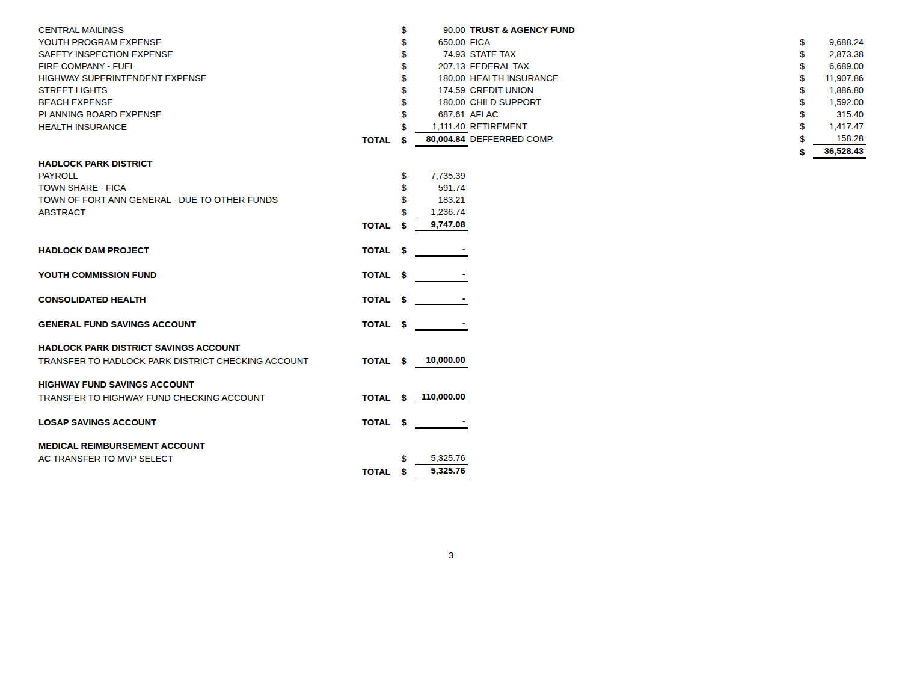| / CENTRAL MAILINGS / / $ / 90.00 / / YOUTH PROGRAM EXPENSE / / $ / 650.00 / / SAFETY INSPECTION EXPENSE / / $ / 74.93 / / FIRE COMPANY - FUEL / / $ / 207.13 / / HIGHWAY SUPERINTENDENT EXPENSE / / $ / 180.00 / / STREET LIGHTS / / $ / 174.59 / / BEACH EXPENSE / / $ / 180.00 / / PLANNING BOARD EXPENSE / / $ / 687.61 / / HEALTH INSURANCE / / $ / 1,111.40 / / / TOTAL / $ / 80,004.84 / / HADLOCK PARK DISTRICT / / / / / PAYROLL / / $ / 7,735.39 / / TOWN SHARE - FICA / / $ / 591.74 / / TOWN OF FORT ANN GENERAL - DUE TO OTHER FUNDS / / $ / 183.21 / / ABSTRACT / / $ / 1,236.74 / / / TOTAL / $ / 9,747.08 / / HADLOCK DAM PROJECT / TOTAL / $ / - / / YOUTH COMMISSION FUND / TOTAL / $ / - / / CONSOLIDATED HEALTH / TOTAL / $ / - / / GENERAL FUND SAVINGS ACCOUNT / TOTAL / $ / - / / HADLOCK PARK DISTRICT SAVINGS ACCOUNT / / / / / TRANSFER TO HADLOCK PARK DISTRICT CHECKING ACCOUNT / TOTAL / $ / 10,000.00 / / HIGHWAY FUND SAVINGS ACCOUNT / / / / / TRANSFER TO HIGHWAY FUND CHECKING ACCOUNT / TOTAL / $ / 110,000.00 / / LOSAP SAVINGS ACCOUNT / TOTAL / $ / - / / MEDICAL REIMBURSEMENT ACCOUNT / / / / / AC TRANSFER TO MVP SELECT / / $ / 5,325.76 / / / TOTAL / $ / 5,325.76 / | / TRUST & AGENCY FUND / / / / FICA / $ / 9,688.24 / / STATE TAX / $ / 2,873.38 / / FEDERAL TAX / $ / 6,689.00 / / HEALTH INSURANCE / $ / 11,907.86 / / CREDIT UNION / $ / 1,886.80 / / CHILD SUPPORT / $ / 1,592.00 / / AFLAC / $ / 315.40 / / RETIREMENT / $ / 1,417.47 / / DEFFERRED COMP. / $ / 158.28 / / / $ / 36,528.43 / |
3